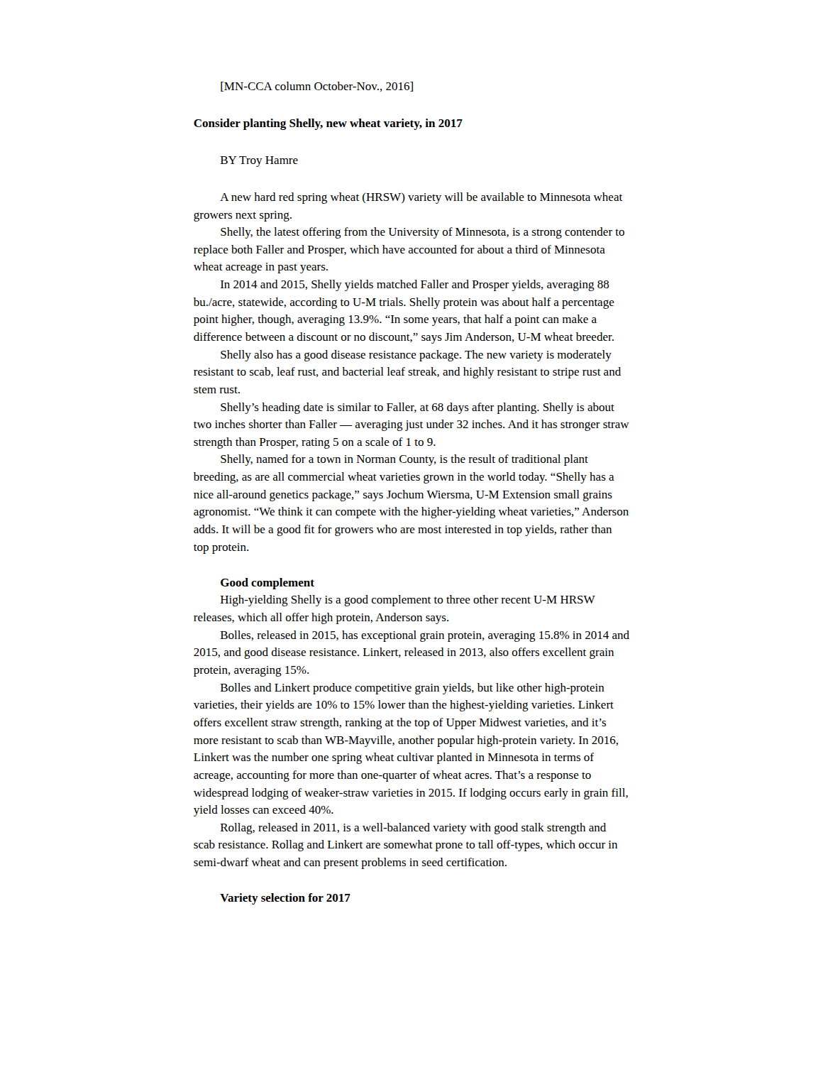[MN-CCA column October-Nov., 2016]
Consider planting Shelly, new wheat variety, in 2017
BY Troy Hamre
A new hard red spring wheat (HRSW) variety will be available to Minnesota wheat growers next spring.
Shelly, the latest offering from the University of Minnesota, is a strong contender to replace both Faller and Prosper, which have accounted for about a third of Minnesota wheat acreage in past years.
In 2014 and 2015, Shelly yields matched Faller and Prosper yields, averaging 88 bu./acre, statewide, according to U-M trials. Shelly protein was about half a percentage point higher, though, averaging 13.9%. “In some years, that half a point can make a difference between a discount or no discount,” says Jim Anderson, U-M wheat breeder.
Shelly also has a good disease resistance package. The new variety is moderately resistant to scab, leaf rust, and bacterial leaf streak, and highly resistant to stripe rust and stem rust.
Shelly’s heading date is similar to Faller, at 68 days after planting. Shelly is about two inches shorter than Faller — averaging just under 32 inches. And it has stronger straw strength than Prosper, rating 5 on a scale of 1 to 9.
Shelly, named for a town in Norman County, is the result of traditional plant breeding, as are all commercial wheat varieties grown in the world today. “Shelly has a nice all-around genetics package,” says Jochum Wiersma, U-M Extension small grains agronomist. “We think it can compete with the higher-yielding wheat varieties,” Anderson adds. It will be a good fit for growers who are most interested in top yields, rather than top protein.
Good complement
High-yielding Shelly is a good complement to three other recent U-M HRSW releases, which all offer high protein, Anderson says.
Bolles, released in 2015, has exceptional grain protein, averaging 15.8% in 2014 and 2015, and good disease resistance. Linkert, released in 2013, also offers excellent grain protein, averaging 15%.
Bolles and Linkert produce competitive grain yields, but like other high-protein varieties, their yields are 10% to 15% lower than the highest-yielding varieties. Linkert offers excellent straw strength, ranking at the top of Upper Midwest varieties, and it’s more resistant to scab than WB-Mayville, another popular high-protein variety. In 2016, Linkert was the number one spring wheat cultivar planted in Minnesota in terms of acreage, accounting for more than one-quarter of wheat acres. That’s a response to widespread lodging of weaker-straw varieties in 2015. If lodging occurs early in grain fill, yield losses can exceed 40%.
Rollag, released in 2011, is a well-balanced variety with good stalk strength and scab resistance. Rollag and Linkert are somewhat prone to tall off-types, which occur in semi-dwarf wheat and can present problems in seed certification.
Variety selection for 2017